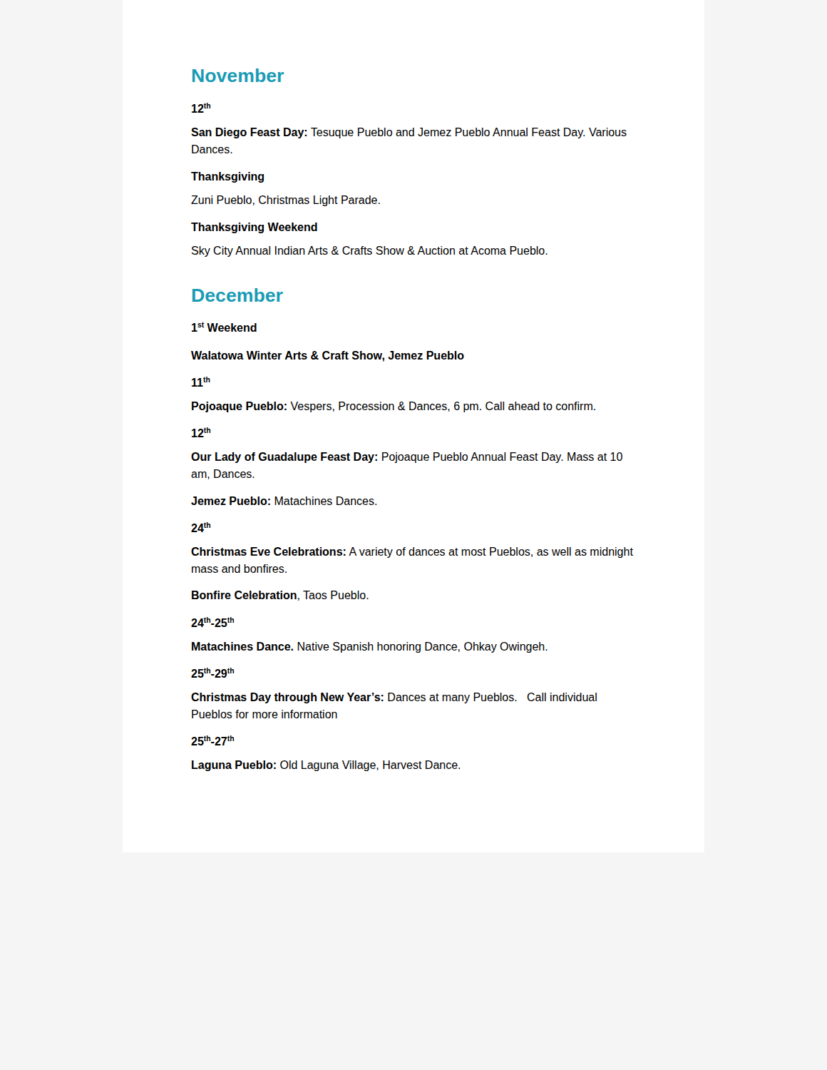November
12th
San Diego Feast Day: Tesuque Pueblo and Jemez Pueblo Annual Feast Day. Various Dances.
Thanksgiving
Zuni Pueblo, Christmas Light Parade.
Thanksgiving Weekend
Sky City Annual Indian Arts & Crafts Show & Auction at Acoma Pueblo.
December
1st Weekend
Walatowa Winter Arts & Craft Show, Jemez Pueblo
11th
Pojoaque Pueblo: Vespers, Procession & Dances, 6 pm. Call ahead to confirm.
12th
Our Lady of Guadalupe Feast Day: Pojoaque Pueblo Annual Feast Day. Mass at 10 am, Dances.
Jemez Pueblo: Matachines Dances.
24th
Christmas Eve Celebrations: A variety of dances at most Pueblos, as well as midnight mass and bonfires.
Bonfire Celebration, Taos Pueblo.
24th-25th
Matachines Dance. Native Spanish honoring Dance, Ohkay Owingeh.
25th-29th
Christmas Day through New Year’s: Dances at many Pueblos. Call individual Pueblos for more information
25th-27th
Laguna Pueblo: Old Laguna Village, Harvest Dance.